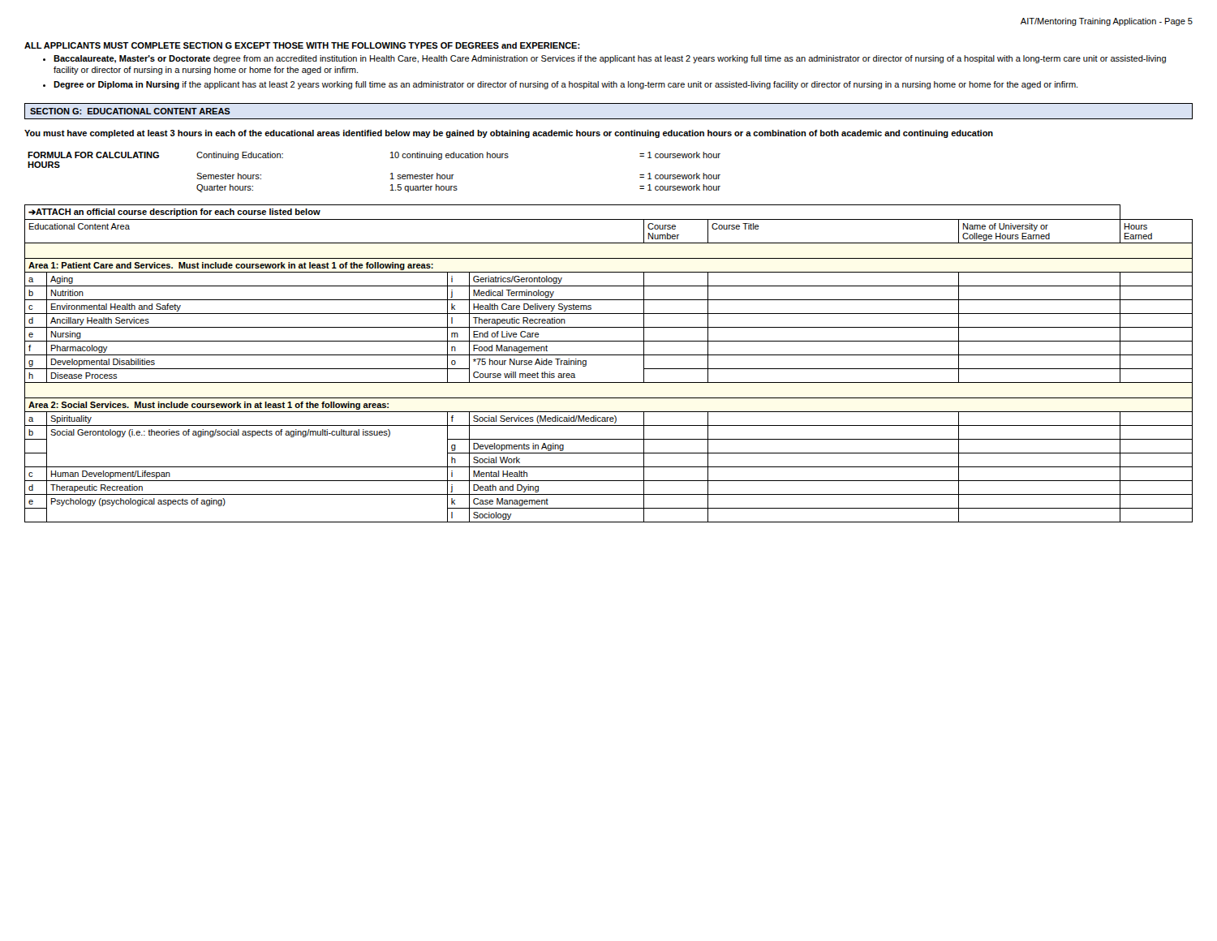AIT/Mentoring Training Application - Page 5
ALL APPLICANTS MUST COMPLETE SECTION G EXCEPT THOSE WITH THE FOLLOWING TYPES OF DEGREES and EXPERIENCE:
Baccalaureate, Master's or Doctorate degree from an accredited institution in Health Care, Health Care Administration or Services if the applicant has at least 2 years working full time as an administrator or director of nursing of a hospital with a long-term care unit or assisted-living facility or director of nursing in a nursing home or home for the aged or infirm.
Degree or Diploma in Nursing if the applicant has at least 2 years working full time as an administrator or director of nursing of a hospital with a long-term care unit or assisted-living facility or director of nursing in a nursing home or home for the aged or infirm.
SECTION G: EDUCATIONAL CONTENT AREAS
You must have completed at least 3 hours in each of the educational areas identified below may be gained by obtaining academic hours or continuing education hours or a combination of both academic and continuing education
| FORMULA FOR CALCULATING HOURS | Continuing Education: | 10 continuing education hours | = 1 coursework hour |
| | Semester hours: | 1 semester hour | = 1 coursework hour |
| | Quarter hours: | 1.5 quarter hours | = 1 coursework hour |
| ➔ATTACH an official course description for each course listed below |
| Educational Content Area | Course Number | Course Title | Name of University or College Hours Earned | Hours Earned |
| Area 1: Patient Care and Services. Must include coursework in at least 1 of the following areas: |
| a | Aging | i | Geriatrics/Gerontology | | | | |
| b | Nutrition | j | Medical Terminology | | | | |
| c | Environmental Health and Safety | k | Health Care Delivery Systems | | | | |
| d | Ancillary Health Services | l | Therapeutic Recreation | | | | |
| e | Nursing | m | End of Live Care | | | | |
| f | Pharmacology | n | Food Management | | | | |
| g | Developmental Disabilities | o | *75 hour Nurse Aide Training | | | | |
| h | Disease Process | | Course will meet this area | | | | |
| Area 2: Social Services. Must include coursework in at least 1 of the following areas: |
| a | Spirituality | f | Social Services (Medicaid/Medicare) | | | | |
| b | Social Gerontology (i.e.: theories of aging/social aspects of aging/multi-cultural issues) | | | | | | |
| | g | Developments in Aging | | | | |
| | h | Social Work | | | | |
| c | Human Development/Lifespan | i | Mental Health | | | | |
| d | Therapeutic Recreation | j | Death and Dying | | | | |
| e | Psychology (psychological aspects of aging) | k | Case Management | | | | |
| | l | Sociology | | | | |